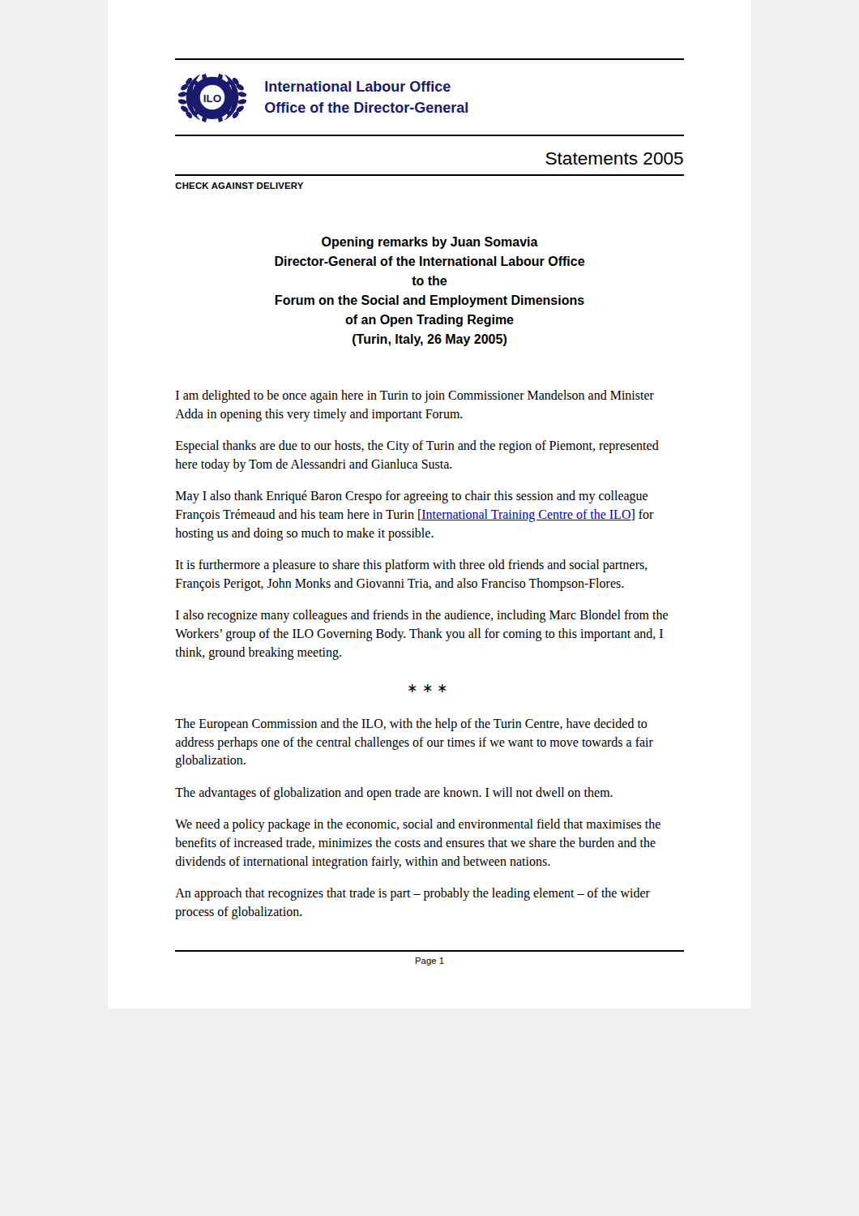ILO
International Labour Office
Office of the Director-General
Statements 2005
CHECK AGAINST DELIVERY
Opening remarks by Juan Somavia
Director-General of the International Labour Office
to the
Forum on the Social and Employment Dimensions
of an Open Trading Regime
(Turin, Italy, 26 May 2005)
I am delighted to be once again here in Turin to join Commissioner Mandelson and Minister Adda in opening this very timely and important Forum.
Especial thanks are due to our hosts, the City of Turin and the region of Piemont, represented here today by Tom de Alessandri and Gianluca Susta.
May I also thank Enriqué Baron Crespo for agreeing to chair this session and my colleague François Trémeaud and his team here in Turin [International Training Centre of the ILO] for hosting us and doing so much to make it possible.
It is furthermore a pleasure to share this platform with three old friends and social partners, François Perigot, John Monks and Giovanni Tria, and also Franciso Thompson-Flores.
I also recognize many colleagues and friends in the audience, including Marc Blondel from the Workers’ group of the ILO Governing Body. Thank you all for coming to this important and, I think, ground breaking meeting.
∗∗∗
The European Commission and the ILO, with the help of the Turin Centre, have decided to address perhaps one of the central challenges of our times if we want to move towards a fair globalization.
The advantages of globalization and open trade are known. I will not dwell on them.
We need a policy package in the economic, social and environmental field that maximises the benefits of increased trade, minimizes the costs and ensures that we share the burden and the dividends of international integration fairly, within and between nations.
An approach that recognizes that trade is part – probably the leading element – of the wider process of globalization.
Page 1